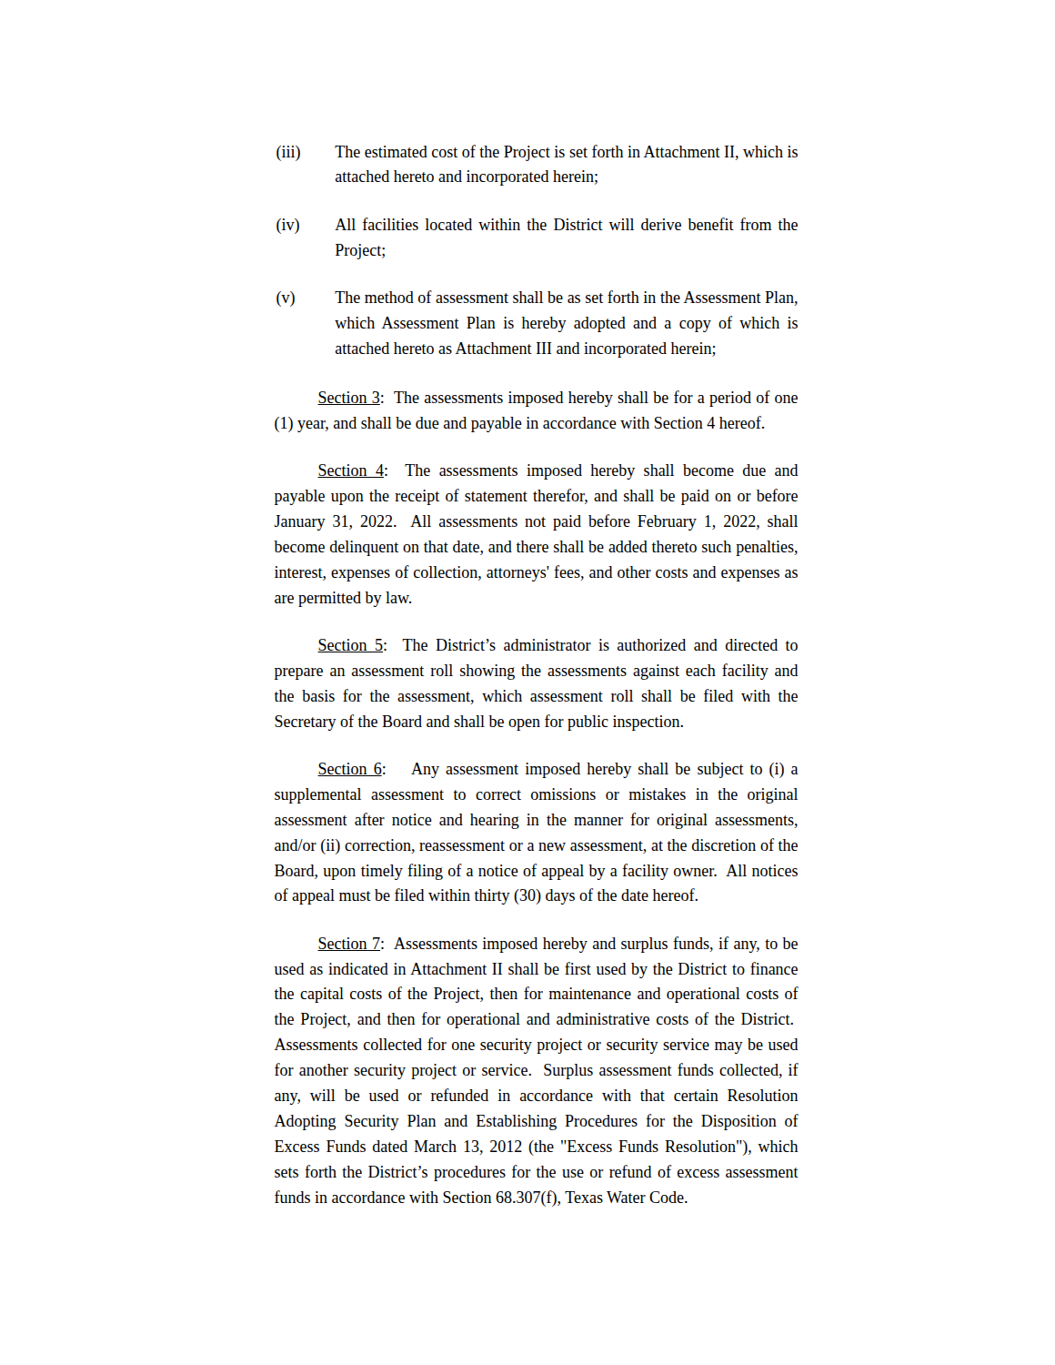(iii)
The estimated cost of the Project is set forth in Attachment II, which is attached hereto and incorporated herein;
(iv)
All facilities located within the District will derive benefit from the Project;
(v)
The method of assessment shall be as set forth in the Assessment Plan, which Assessment Plan is hereby adopted and a copy of which is attached hereto as Attachment III and incorporated herein;
Section 3: The assessments imposed hereby shall be for a period of one (1) year, and shall be due and payable in accordance with Section 4 hereof.
Section 4: The assessments imposed hereby shall become due and payable upon the receipt of statement therefor, and shall be paid on or before January 31, 2022. All assessments not paid before February 1, 2022, shall become delinquent on that date, and there shall be added thereto such penalties, interest, expenses of collection, attorneys' fees, and other costs and expenses as are permitted by law.
Section 5: The District’s administrator is authorized and directed to prepare an assessment roll showing the assessments against each facility and the basis for the assessment, which assessment roll shall be filed with the Secretary of the Board and shall be open for public inspection.
Section 6: Any assessment imposed hereby shall be subject to (i) a supplemental assessment to correct omissions or mistakes in the original assessment after notice and hearing in the manner for original assessments, and/or (ii) correction, reassessment or a new assessment, at the discretion of the Board, upon timely filing of a notice of appeal by a facility owner. All notices of appeal must be filed within thirty (30) days of the date hereof.
Section 7: Assessments imposed hereby and surplus funds, if any, to be used as indicated in Attachment II shall be first used by the District to finance the capital costs of the Project, then for maintenance and operational costs of the Project, and then for operational and administrative costs of the District. Assessments collected for one security project or security service may be used for another security project or service. Surplus assessment funds collected, if any, will be used or refunded in accordance with that certain Resolution Adopting Security Plan and Establishing Procedures for the Disposition of Excess Funds dated March 13, 2012 (the "Excess Funds Resolution"), which sets forth the District’s procedures for the use or refund of excess assessment funds in accordance with Section 68.307(f), Texas Water Code.